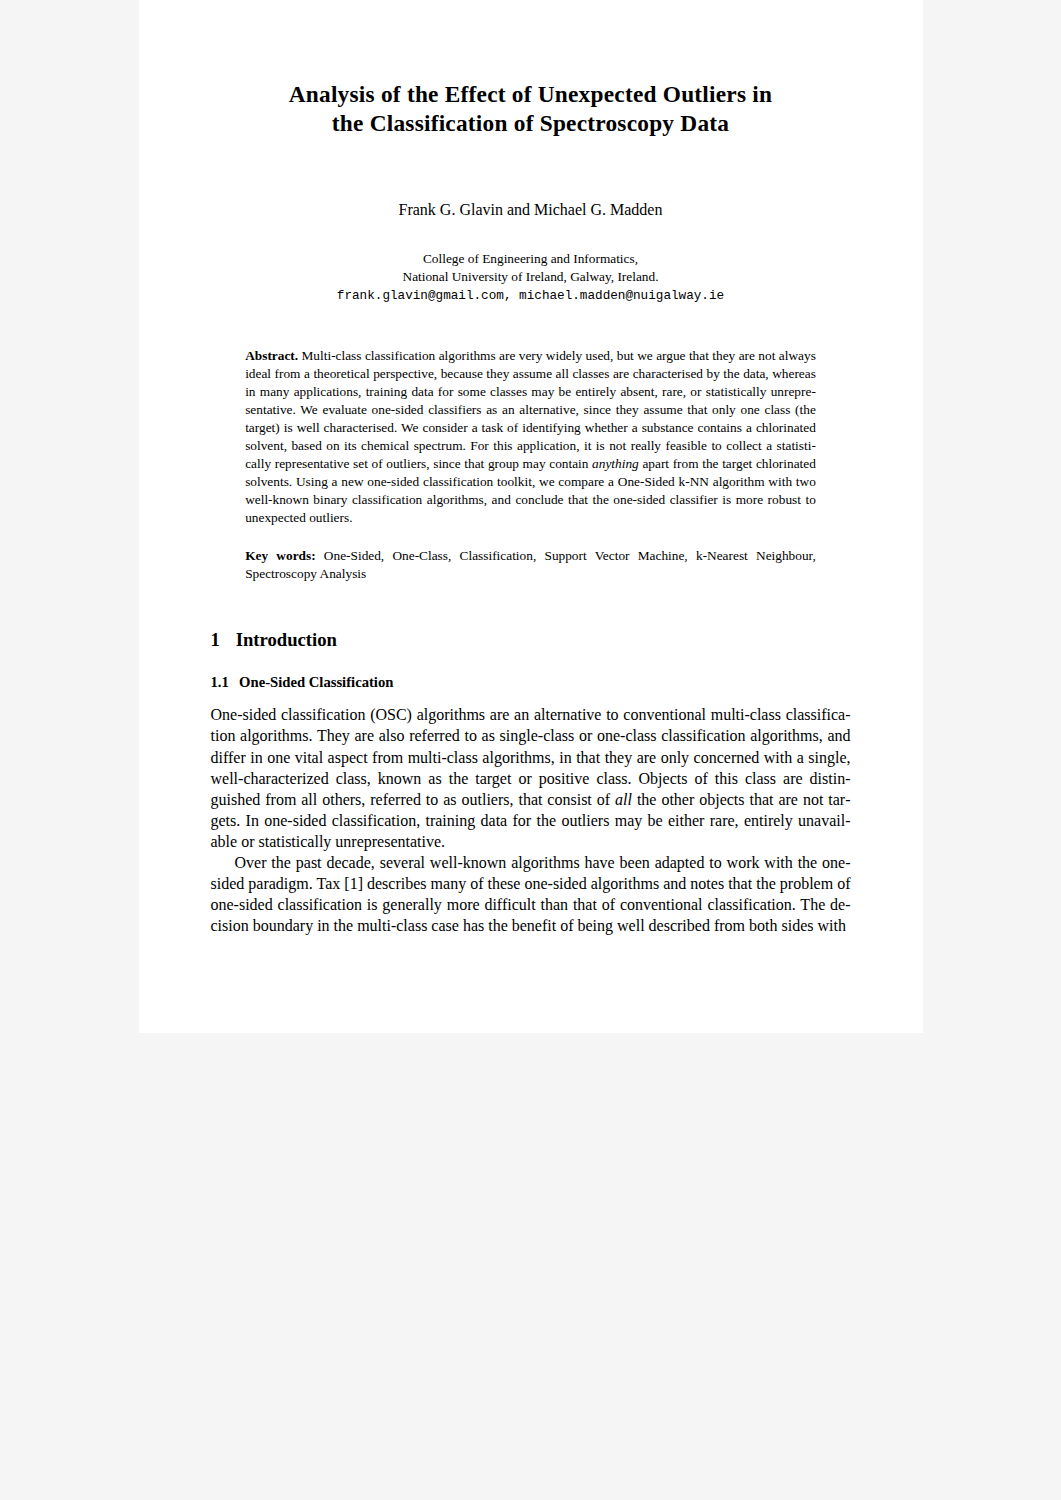Analysis of the Effect of Unexpected Outliers in
the Classification of Spectroscopy Data
Frank G. Glavin and Michael G. Madden
College of Engineering and Informatics,
National University of Ireland, Galway, Ireland.
frank.glavin@gmail.com, michael.madden@nuigalway.ie
Abstract. Multi-class classification algorithms are very widely used, but we argue that they are not always ideal from a theoretical perspective, because they assume all classes are characterised by the data, whereas in many applications, training data for some classes may be entirely absent, rare, or statistically unrepresentative. We evaluate one-sided classifiers as an alternative, since they assume that only one class (the target) is well characterised. We consider a task of identifying whether a substance contains a chlorinated solvent, based on its chemical spectrum. For this application, it is not really feasible to collect a statistically representative set of outliers, since that group may contain anything apart from the target chlorinated solvents. Using a new one-sided classification toolkit, we compare a One-Sided k-NN algorithm with two well-known binary classification algorithms, and conclude that the one-sided classifier is more robust to unexpected outliers.
Key words: One-Sided, One-Class, Classification, Support Vector Machine, k-Nearest Neighbour, Spectroscopy Analysis
1 Introduction
1.1 One-Sided Classification
One-sided classification (OSC) algorithms are an alternative to conventional multi-class classification algorithms. They are also referred to as single-class or one-class classification algorithms, and differ in one vital aspect from multi-class algorithms, in that they are only concerned with a single, well-characterized class, known as the target or positive class. Objects of this class are distinguished from all others, referred to as outliers, that consist of all the other objects that are not targets. In one-sided classification, training data for the outliers may be either rare, entirely unavailable or statistically unrepresentative.
Over the past decade, several well-known algorithms have been adapted to work with the one-sided paradigm. Tax [1] describes many of these one-sided algorithms and notes that the problem of one-sided classification is generally more difficult than that of conventional classification. The decision boundary in the multi-class case has the benefit of being well described from both sides with